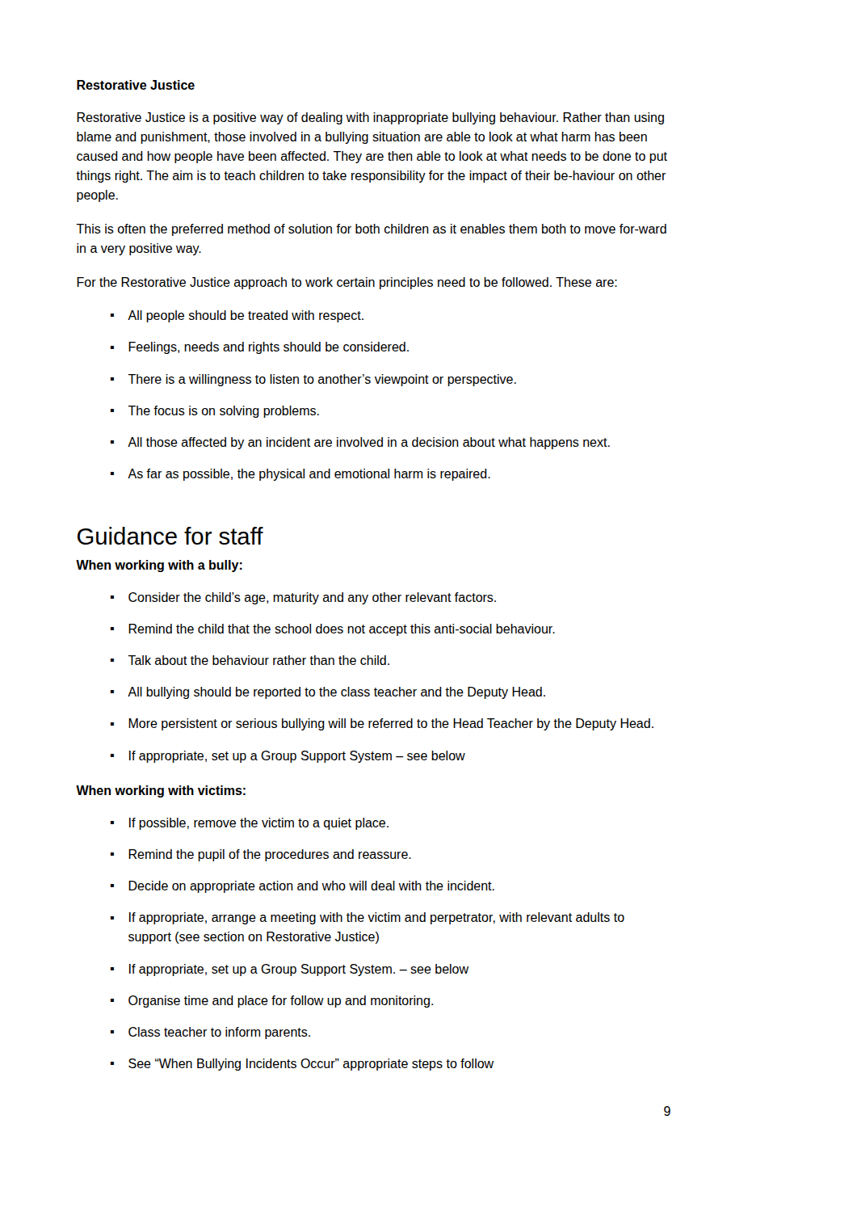Restorative Justice
Restorative Justice is a positive way of dealing with inappropriate bullying behaviour. Rather than using blame and punishment, those involved in a bullying situation are able to look at what harm has been caused and how people have been affected. They are then able to look at what needs to be done to put things right. The aim is to teach children to take responsibility for the impact of their be-haviour on other people.
This is often the preferred method of solution for both children as it enables them both to move for-ward in a very positive way.
For the Restorative Justice approach to work certain principles need to be followed. These are:
All people should be treated with respect.
Feelings, needs and rights should be considered.
There is a willingness to listen to another’s viewpoint or perspective.
The focus is on solving problems.
All those affected by an incident are involved in a decision about what happens next.
As far as possible, the physical and emotional harm is repaired.
Guidance for staff
When working with a bully:
Consider the child’s age, maturity and any other relevant factors.
Remind the child that the school does not accept this anti-social behaviour.
Talk about the behaviour rather than the child.
All bullying should be reported to the class teacher and the Deputy Head.
More persistent or serious bullying will be referred to the Head Teacher by the Deputy Head.
If appropriate, set up a Group Support System – see below
When working with victims:
If possible, remove the victim to a quiet place.
Remind the pupil of the procedures and reassure.
Decide on appropriate action and who will deal with the incident.
If appropriate, arrange a meeting with the victim and perpetrator, with relevant adults to support (see section on Restorative Justice)
If appropriate, set up a Group Support System. – see below
Organise time and place for follow up and monitoring.
Class teacher to inform parents.
See “When Bullying Incidents Occur” appropriate steps to follow
9